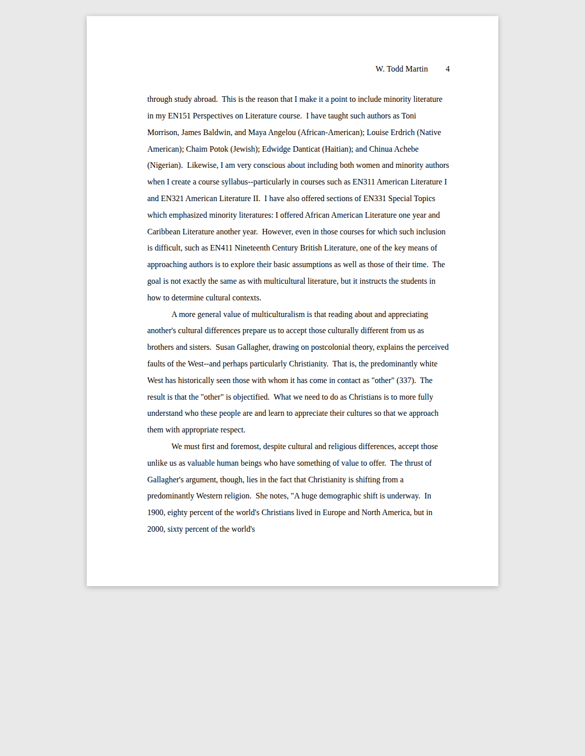W. Todd Martin4
through study abroad. This is the reason that I make it a point to include minority literature in my EN151 Perspectives on Literature course. I have taught such authors as Toni Morrison, James Baldwin, and Maya Angelou (African-American); Louise Erdrich (Native American); Chaim Potok (Jewish); Edwidge Danticat (Haitian); and Chinua Achebe (Nigerian). Likewise, I am very conscious about including both women and minority authors when I create a course syllabus--particularly in courses such as EN311 American Literature I and EN321 American Literature II. I have also offered sections of EN331 Special Topics which emphasized minority literatures: I offered African American Literature one year and Caribbean Literature another year. However, even in those courses for which such inclusion is difficult, such as EN411 Nineteenth Century British Literature, one of the key means of approaching authors is to explore their basic assumptions as well as those of their time. The goal is not exactly the same as with multicultural literature, but it instructs the students in how to determine cultural contexts.
A more general value of multiculturalism is that reading about and appreciating another's cultural differences prepare us to accept those culturally different from us as brothers and sisters. Susan Gallagher, drawing on postcolonial theory, explains the perceived faults of the West--and perhaps particularly Christianity. That is, the predominantly white West has historically seen those with whom it has come in contact as "other" (337). The result is that the "other" is objectified. What we need to do as Christians is to more fully understand who these people are and learn to appreciate their cultures so that we approach them with appropriate respect.
We must first and foremost, despite cultural and religious differences, accept those unlike us as valuable human beings who have something of value to offer. The thrust of Gallagher's argument, though, lies in the fact that Christianity is shifting from a predominantly Western religion. She notes, "A huge demographic shift is underway. In 1900, eighty percent of the world's Christians lived in Europe and North America, but in 2000, sixty percent of the world's